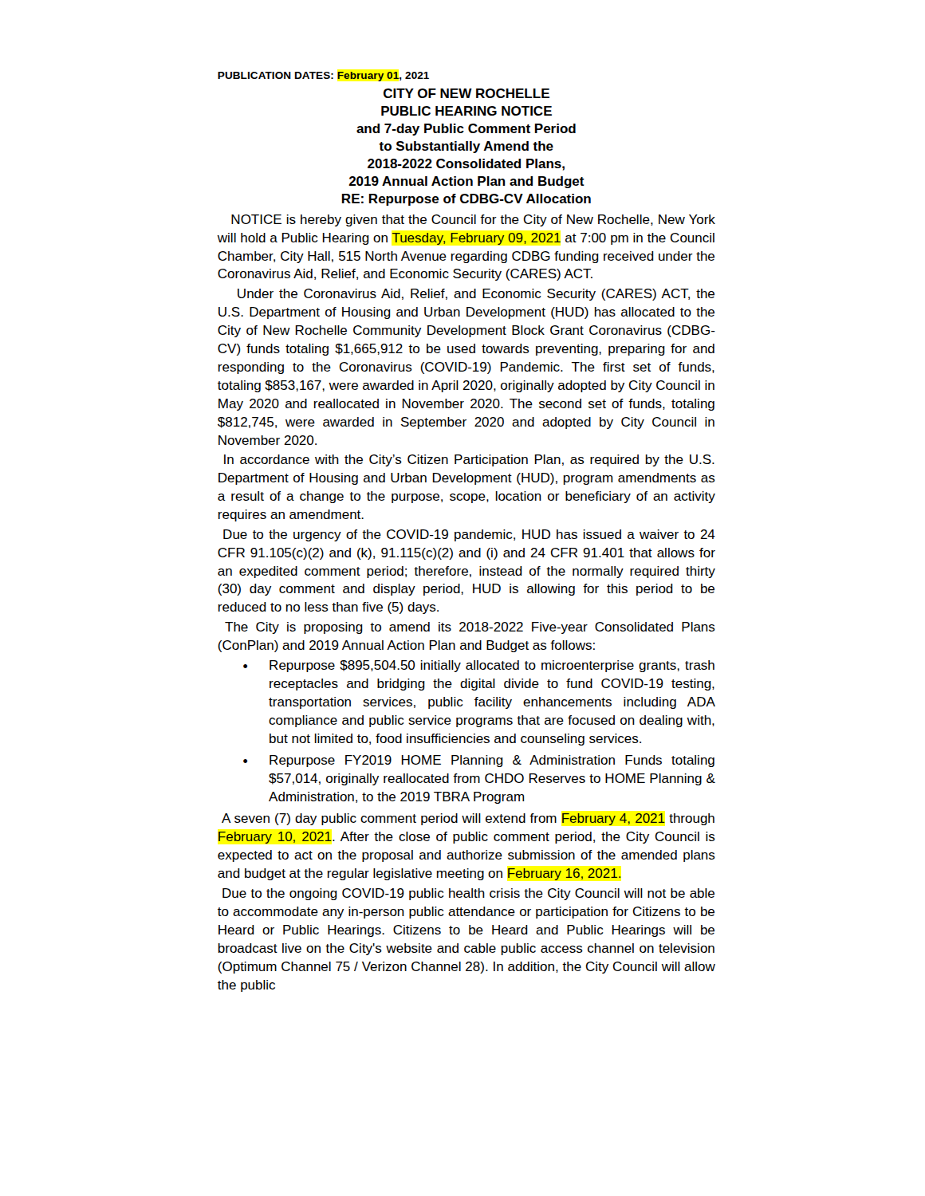PUBLICATION DATES: February 01, 2021
CITY OF NEW ROCHELLE
PUBLIC HEARING NOTICE
and 7-day Public Comment Period
to Substantially Amend the
2018-2022 Consolidated Plans,
2019 Annual Action Plan and Budget
RE: Repurpose of CDBG-CV Allocation
NOTICE is hereby given that the Council for the City of New Rochelle, New York will hold a Public Hearing on Tuesday, February 09, 2021 at 7:00 pm in the Council Chamber, City Hall, 515 North Avenue regarding CDBG funding received under the Coronavirus Aid, Relief, and Economic Security (CARES) ACT.
Under the Coronavirus Aid, Relief, and Economic Security (CARES) ACT, the U.S. Department of Housing and Urban Development (HUD) has allocated to the City of New Rochelle Community Development Block Grant Coronavirus (CDBG-CV) funds totaling $1,665,912 to be used towards preventing, preparing for and responding to the Coronavirus (COVID-19) Pandemic. The first set of funds, totaling $853,167, were awarded in April 2020, originally adopted by City Council in May 2020 and reallocated in November 2020. The second set of funds, totaling $812,745, were awarded in September 2020 and adopted by City Council in November 2020.
In accordance with the City’s Citizen Participation Plan, as required by the U.S. Department of Housing and Urban Development (HUD), program amendments as a result of a change to the purpose, scope, location or beneficiary of an activity requires an amendment.
Due to the urgency of the COVID-19 pandemic, HUD has issued a waiver to 24 CFR 91.105(c)(2) and (k), 91.115(c)(2) and (i) and 24 CFR 91.401 that allows for an expedited comment period; therefore, instead of the normally required thirty (30) day comment and display period, HUD is allowing for this period to be reduced to no less than five (5) days.
The City is proposing to amend its 2018-2022 Five-year Consolidated Plans (ConPlan) and 2019 Annual Action Plan and Budget as follows:
Repurpose $895,504.50 initially allocated to microenterprise grants, trash receptacles and bridging the digital divide to fund COVID-19 testing, transportation services, public facility enhancements including ADA compliance and public service programs that are focused on dealing with, but not limited to, food insufficiencies and counseling services.
Repurpose FY2019 HOME Planning & Administration Funds totaling $57,014, originally reallocated from CHDO Reserves to HOME Planning & Administration, to the 2019 TBRA Program
A seven (7) day public comment period will extend from February 4, 2021 through February 10, 2021. After the close of public comment period, the City Council is expected to act on the proposal and authorize submission of the amended plans and budget at the regular legislative meeting on February 16, 2021.
Due to the ongoing COVID-19 public health crisis the City Council will not be able to accommodate any in-person public attendance or participation for Citizens to be Heard or Public Hearings. Citizens to be Heard and Public Hearings will be broadcast live on the City's website and cable public access channel on television (Optimum Channel 75 / Verizon Channel 28). In addition, the City Council will allow the public